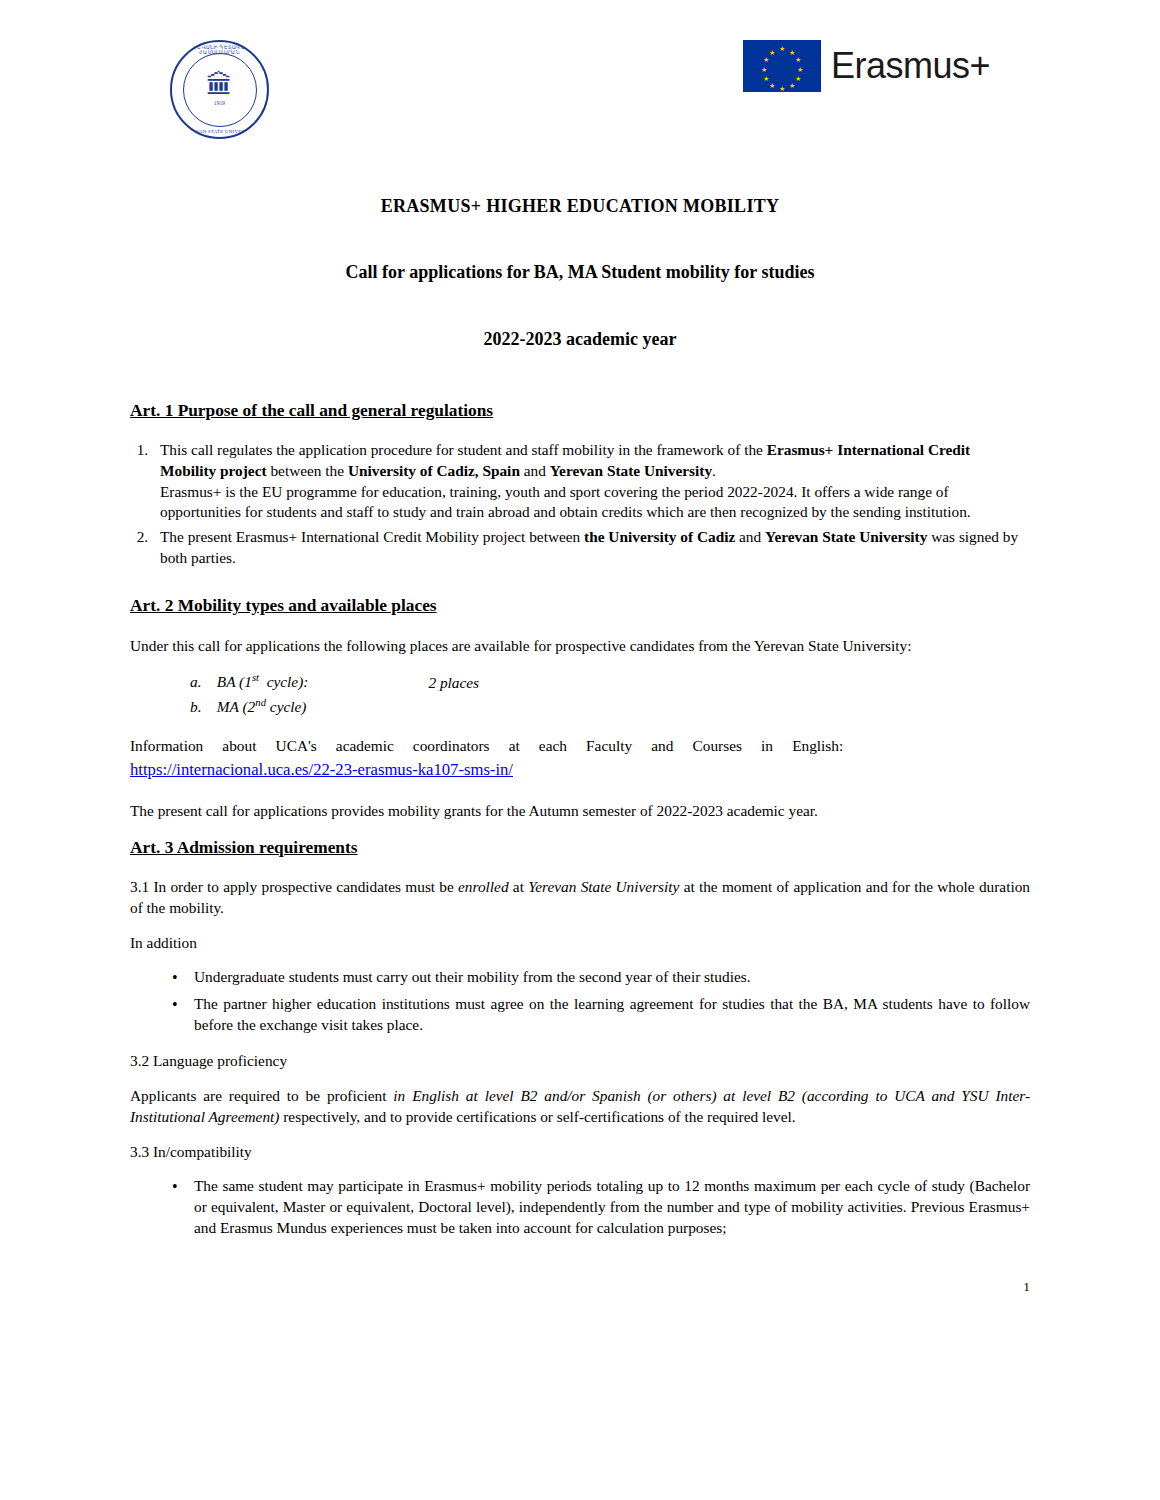ԵՐԵՎԱՆԻ ՊԵՏԱԿԱՆ ՀԱՄԱԼՍԱՐԱՆ
🏛
1919
YEREVAN STATE UNIVERSITY
★ ★ ★ ★ ★ ★ ★ ★ ★ ★ ★ ★
Erasmus+
ERASMUS+ HIGHER EDUCATION MOBILITY
Call for applications for BA, MA Student mobility for studies
2022-2023 academic year
Art. 1 Purpose of the call and general regulations
This call regulates the application procedure for student and staff mobility in the framework of the Erasmus+ International Credit Mobility project between the University of Cadiz, Spain and Yerevan State University.
Erasmus+ is the EU programme for education, training, youth and sport covering the period 2022-2024. It offers a wide range of opportunities for students and staff to study and train abroad and obtain credits which are then recognized by the sending institution.
The present Erasmus+ International Credit Mobility project between the University of Cadiz and Yerevan State University was signed by both parties.
Art. 2 Mobility types and available places
Under this call for applications the following places are available for prospective candidates from the Yerevan State University:
a. BA (1st cycle):2 places
b. MA (2nd cycle)
Information about UCA's academic coordinators at each Faculty and Courses in English:
https://internacional.uca.es/22-23-erasmus-ka107-sms-in/
The present call for applications provides mobility grants for the Autumn semester of 2022-2023 academic year.
Art. 3 Admission requirements
3.1 In order to apply prospective candidates must be enrolled at Yerevan State University at the moment of application and for the whole duration of the mobility.
In addition
Undergraduate students must carry out their mobility from the second year of their studies.
The partner higher education institutions must agree on the learning agreement for studies that the BA, MA students have to follow before the exchange visit takes place.
3.2 Language proficiency
Applicants are required to be proficient in English at level B2 and/or Spanish (or others) at level B2 (according to UCA and YSU Inter-Institutional Agreement) respectively, and to provide certifications or self-certifications of the required level.
3.3 In/compatibility
The same student may participate in Erasmus+ mobility periods totaling up to 12 months maximum per each cycle of study (Bachelor or equivalent, Master or equivalent, Doctoral level), independently from the number and type of mobility activities. Previous Erasmus+ and Erasmus Mundus experiences must be taken into account for calculation purposes;
1